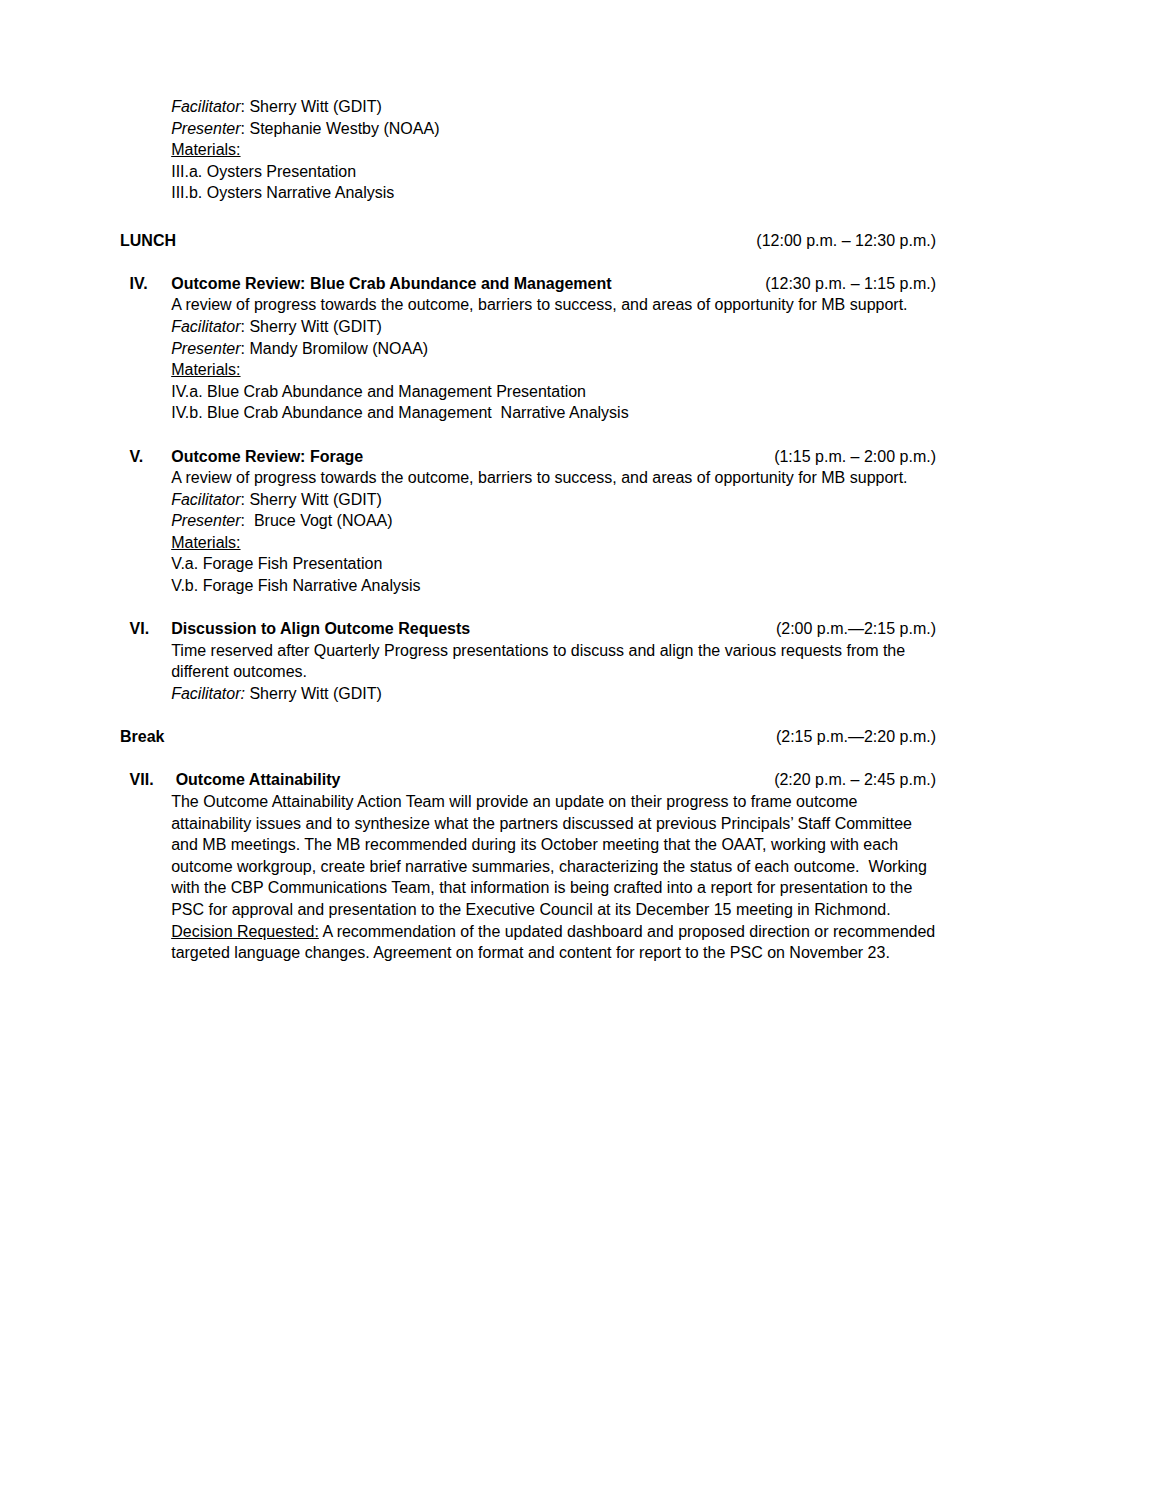Facilitator: Sherry Witt (GDIT)
Presenter: Stephanie Westby (NOAA)
Materials:
III.a. Oysters Presentation
III.b. Oysters Narrative Analysis
LUNCH (12:00 p.m. – 12:30 p.m.)
IV.
Outcome Review: Blue Crab Abundance and Management (12:30 p.m. – 1:15 p.m.)
A review of progress towards the outcome, barriers to success, and areas of opportunity for MB support.
Facilitator: Sherry Witt (GDIT)
Presenter: Mandy Bromilow (NOAA)
Materials:
IV.a. Blue Crab Abundance and Management Presentation
IV.b. Blue Crab Abundance and Management Narrative Analysis
V.
Outcome Review: Forage (1:15 p.m. – 2:00 p.m.)
A review of progress towards the outcome, barriers to success, and areas of opportunity for MB support.
Facilitator: Sherry Witt (GDIT)
Presenter: Bruce Vogt (NOAA)
Materials:
V.a. Forage Fish Presentation
V.b. Forage Fish Narrative Analysis
VI.
Discussion to Align Outcome Requests (2:00 p.m.—2:15 p.m.)
Time reserved after Quarterly Progress presentations to discuss and align the various requests from the different outcomes.
Facilitator: Sherry Witt (GDIT)
Break (2:15 p.m.—2:20 p.m.)
VII.
Outcome Attainability (2:20 p.m. – 2:45 p.m.)
The Outcome Attainability Action Team will provide an update on their progress to frame outcome attainability issues and to synthesize what the partners discussed at previous Principals’ Staff Committee and MB meetings. The MB recommended during its October meeting that the OAAT, working with each outcome workgroup, create brief narrative summaries, characterizing the status of each outcome. Working with the CBP Communications Team, that information is being crafted into a report for presentation to the PSC for approval and presentation to the Executive Council at its December 15 meeting in Richmond.
Decision Requested: A recommendation of the updated dashboard and proposed direction or recommended targeted language changes. Agreement on format and content for report to the PSC on November 23.